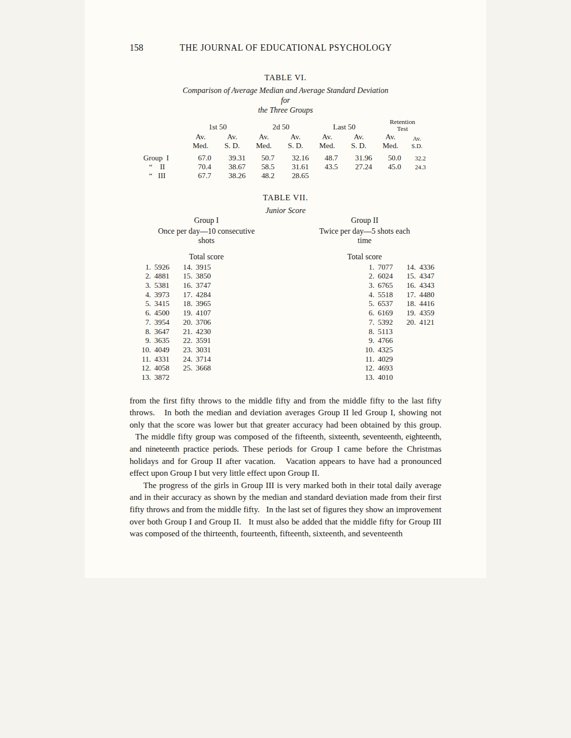158
THE JOURNAL OF EDUCATIONAL PSYCHOLOGY
TABLE VI.
Comparison of Average Median and Average Standard Deviation for the Three Groups
| | 1st 50 | 2d 50 | Last 50 | Retention Test |
| | Av. Med. | Av. S. D. | Av. Med. | Av. S. D. | Av. Med. | Av. S. D. | Av. Med. | Av. S.D. |
| Group I | 67.0 | 39.31 | 50.7 | 32.16 | 48.7 | 31.96 | 50.0 | 32.2 |
| “ II | 70.4 | 38.67 | 58.5 | 31.61 | 43.5 | 27.24 | 45.0 | 24.3 |
| “ III | 67.7 | 38.26 | 48.2 | 28.65 | | | | |
TABLE VII.
Junior Score
Group I
Once per day—10 consecutive shots
Group II
Twice per day—5 shots each time
Total score
Total score
1. 5926
2. 4881
3. 5381
4. 3973
5. 3415
6. 4500
7. 3954
8. 3647
9. 3635
10. 4049
11. 4331
12. 4058
13. 3872
14. 3915
15. 3850
16. 3747
17. 4284
18. 3965
19. 4107
20. 3706
21. 4230
22. 3591
23. 3031
24. 3714
25. 3668
1. 7077
2. 6024
3. 6765
4. 5518
5. 6537
6. 6169
7. 5392
8. 5113
9. 4766
10. 4325
11. 4029
12. 4693
13. 4010
14. 4336
15. 4347
16. 4343
17. 4480
18. 4416
19. 4359
20. 4121
from the first fifty throws to the middle fifty and from the middle fifty to the last fifty throws. In both the median and deviation averages Group II led Group I, showing not only that the score was lower but that greater accuracy had been obtained by this group. The middle fifty group was composed of the fifteenth, sixteenth, seventeenth, eighteenth, and nineteenth practice periods. These periods for Group I came before the Christmas holidays and for Group II after vacation. Vacation appears to have had a pronounced effect upon Group I but very little effect upon Group II.
The progress of the girls in Group III is very marked both in their total daily average and in their accuracy as shown by the median and standard deviation made from their first fifty throws and from the middle fifty. In the last set of figures they show an improvement over both Group I and Group II. It must also be added that the middle fifty for Group III was composed of the thirteenth, fourteenth, fifteenth, sixteenth, and seventeenth